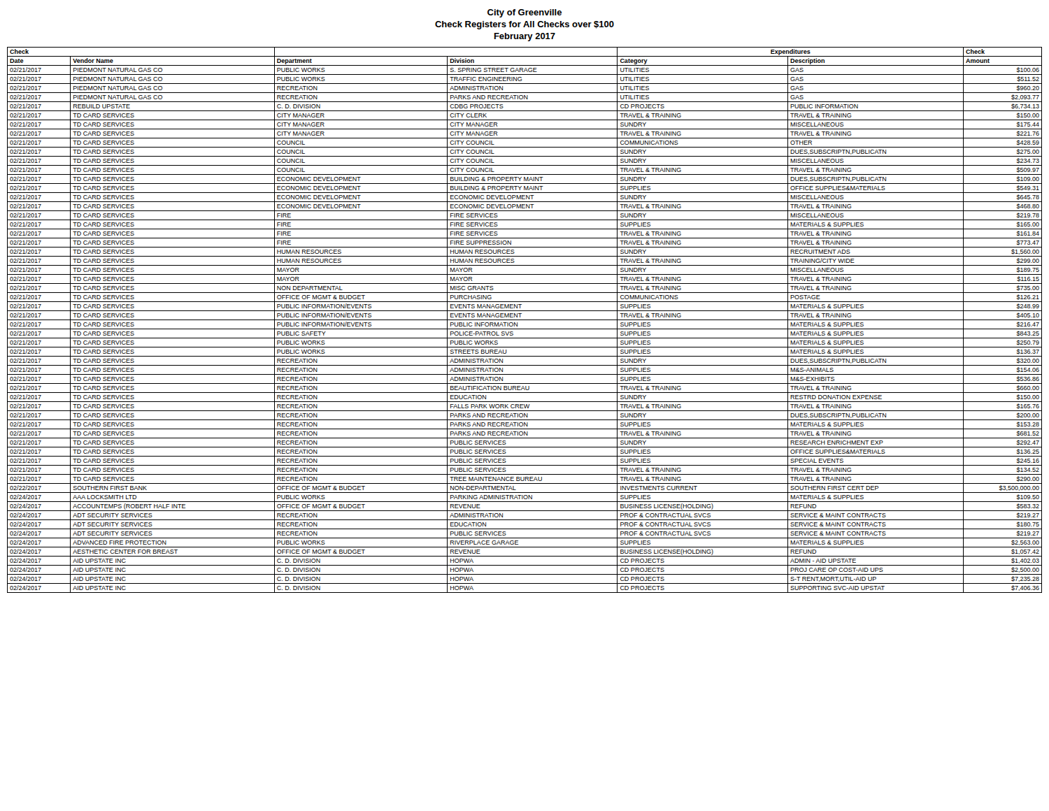City of Greenville
Check Registers for All Checks over $100
February 2017
| Check | | Expenditures | Check |
| --- | --- | --- | --- |
| Date | Vendor Name | Department | Division | Category | Description | Amount |
| 02/21/2017 | PIEDMONT NATURAL GAS CO | PUBLIC WORKS | S. SPRING STREET GARAGE | UTILITIES | GAS | $100.06 |
| 02/21/2017 | PIEDMONT NATURAL GAS CO | PUBLIC WORKS | TRAFFIC ENGINEERING | UTILITIES | GAS | $511.52 |
| 02/21/2017 | PIEDMONT NATURAL GAS CO | RECREATION | ADMINISTRATION | UTILITIES | GAS | $960.20 |
| 02/21/2017 | PIEDMONT NATURAL GAS CO | RECREATION | PARKS AND RECREATION | UTILITIES | GAS | $2,093.77 |
| 02/21/2017 | REBUILD UPSTATE | C. D. DIVISION | CDBG PROJECTS | CD PROJECTS | PUBLIC INFORMATION | $6,734.13 |
| 02/21/2017 | TD CARD SERVICES | CITY MANAGER | CITY CLERK | TRAVEL & TRAINING | TRAVEL & TRAINING | $150.00 |
| 02/21/2017 | TD CARD SERVICES | CITY MANAGER | CITY MANAGER | SUNDRY | MISCELLANEOUS | $175.44 |
| 02/21/2017 | TD CARD SERVICES | CITY MANAGER | CITY MANAGER | TRAVEL & TRAINING | TRAVEL & TRAINING | $221.76 |
| 02/21/2017 | TD CARD SERVICES | COUNCIL | CITY COUNCIL | COMMUNICATIONS | OTHER | $428.59 |
| 02/21/2017 | TD CARD SERVICES | COUNCIL | CITY COUNCIL | SUNDRY | DUES,SUBSCRIPTN,PUBLICATN | $275.00 |
| 02/21/2017 | TD CARD SERVICES | COUNCIL | CITY COUNCIL | SUNDRY | MISCELLANEOUS | $234.73 |
| 02/21/2017 | TD CARD SERVICES | COUNCIL | CITY COUNCIL | TRAVEL & TRAINING | TRAVEL & TRAINING | $509.97 |
| 02/21/2017 | TD CARD SERVICES | ECONOMIC DEVELOPMENT | BUILDING & PROPERTY MAINT | SUNDRY | DUES,SUBSCRIPTN,PUBLICATN | $109.00 |
| 02/21/2017 | TD CARD SERVICES | ECONOMIC DEVELOPMENT | BUILDING & PROPERTY MAINT | SUPPLIES | OFFICE SUPPLIES&MATERIALS | $549.31 |
| 02/21/2017 | TD CARD SERVICES | ECONOMIC DEVELOPMENT | ECONOMIC DEVELOPMENT | SUNDRY | MISCELLANEOUS | $645.78 |
| 02/21/2017 | TD CARD SERVICES | ECONOMIC DEVELOPMENT | ECONOMIC DEVELOPMENT | TRAVEL & TRAINING | TRAVEL & TRAINING | $468.80 |
| 02/21/2017 | TD CARD SERVICES | FIRE | FIRE SERVICES | SUNDRY | MISCELLANEOUS | $219.78 |
| 02/21/2017 | TD CARD SERVICES | FIRE | FIRE SERVICES | SUPPLIES | MATERIALS & SUPPLIES | $165.00 |
| 02/21/2017 | TD CARD SERVICES | FIRE | FIRE SERVICES | TRAVEL & TRAINING | TRAVEL & TRAINING | $161.84 |
| 02/21/2017 | TD CARD SERVICES | FIRE | FIRE SUPPRESSION | TRAVEL & TRAINING | TRAVEL & TRAINING | $773.47 |
| 02/21/2017 | TD CARD SERVICES | HUMAN RESOURCES | HUMAN RESOURCES | SUNDRY | RECRUITMENT ADS | $1,560.00 |
| 02/21/2017 | TD CARD SERVICES | HUMAN RESOURCES | HUMAN RESOURCES | TRAVEL & TRAINING | TRAINING/CITY WIDE | $299.00 |
| 02/21/2017 | TD CARD SERVICES | MAYOR | MAYOR | SUNDRY | MISCELLANEOUS | $189.75 |
| 02/21/2017 | TD CARD SERVICES | MAYOR | MAYOR | TRAVEL & TRAINING | TRAVEL & TRAINING | $116.15 |
| 02/21/2017 | TD CARD SERVICES | NON DEPARTMENTAL | MISC GRANTS | TRAVEL & TRAINING | TRAVEL & TRAINING | $735.00 |
| 02/21/2017 | TD CARD SERVICES | OFFICE OF MGMT & BUDGET | PURCHASING | COMMUNICATIONS | POSTAGE | $126.21 |
| 02/21/2017 | TD CARD SERVICES | PUBLIC INFORMATION/EVENTS | EVENTS MANAGEMENT | SUPPLIES | MATERIALS & SUPPLIES | $248.99 |
| 02/21/2017 | TD CARD SERVICES | PUBLIC INFORMATION/EVENTS | EVENTS MANAGEMENT | TRAVEL & TRAINING | TRAVEL & TRAINING | $405.10 |
| 02/21/2017 | TD CARD SERVICES | PUBLIC INFORMATION/EVENTS | PUBLIC INFORMATION | SUPPLIES | MATERIALS & SUPPLIES | $216.47 |
| 02/21/2017 | TD CARD SERVICES | PUBLIC SAFETY | POLICE-PATROL SVS | SUPPLIES | MATERIALS & SUPPLIES | $843.25 |
| 02/21/2017 | TD CARD SERVICES | PUBLIC WORKS | PUBLIC WORKS | SUPPLIES | MATERIALS & SUPPLIES | $250.79 |
| 02/21/2017 | TD CARD SERVICES | PUBLIC WORKS | STREETS BUREAU | SUPPLIES | MATERIALS & SUPPLIES | $136.37 |
| 02/21/2017 | TD CARD SERVICES | RECREATION | ADMINISTRATION | SUNDRY | DUES,SUBSCRIPTN,PUBLICATN | $320.00 |
| 02/21/2017 | TD CARD SERVICES | RECREATION | ADMINISTRATION | SUPPLIES | M&S-ANIMALS | $154.06 |
| 02/21/2017 | TD CARD SERVICES | RECREATION | ADMINISTRATION | SUPPLIES | M&S-EXHIBITS | $536.86 |
| 02/21/2017 | TD CARD SERVICES | RECREATION | BEAUTIFICATION BUREAU | TRAVEL & TRAINING | TRAVEL & TRAINING | $660.00 |
| 02/21/2017 | TD CARD SERVICES | RECREATION | EDUCATION | SUNDRY | RESTRD DONATION EXPENSE | $150.00 |
| 02/21/2017 | TD CARD SERVICES | RECREATION | FALLS PARK WORK CREW | TRAVEL & TRAINING | TRAVEL & TRAINING | $165.76 |
| 02/21/2017 | TD CARD SERVICES | RECREATION | PARKS AND RECREATION | SUNDRY | DUES,SUBSCRIPTN,PUBLICATN | $200.00 |
| 02/21/2017 | TD CARD SERVICES | RECREATION | PARKS AND RECREATION | SUPPLIES | MATERIALS & SUPPLIES | $153.28 |
| 02/21/2017 | TD CARD SERVICES | RECREATION | PARKS AND RECREATION | TRAVEL & TRAINING | TRAVEL & TRAINING | $681.52 |
| 02/21/2017 | TD CARD SERVICES | RECREATION | PUBLIC SERVICES | SUNDRY | RESEARCH ENRICHMENT EXP | $292.47 |
| 02/21/2017 | TD CARD SERVICES | RECREATION | PUBLIC SERVICES | SUPPLIES | OFFICE SUPPLIES&MATERIALS | $136.25 |
| 02/21/2017 | TD CARD SERVICES | RECREATION | PUBLIC SERVICES | SUPPLIES | SPECIAL EVENTS | $245.16 |
| 02/21/2017 | TD CARD SERVICES | RECREATION | PUBLIC SERVICES | TRAVEL & TRAINING | TRAVEL & TRAINING | $134.52 |
| 02/21/2017 | TD CARD SERVICES | RECREATION | TREE MAINTENANCE BUREAU | TRAVEL & TRAINING | TRAVEL & TRAINING | $290.00 |
| 02/22/2017 | SOUTHERN FIRST BANK | OFFICE OF MGMT & BUDGET | NON-DEPARTMENTAL | INVESTMENTS CURRENT | SOUTHERN FIRST CERT DEP | $3,500,000.00 |
| 02/24/2017 | AAA LOCKSMITH LTD | PUBLIC WORKS | PARKING ADMINISTRATION | SUPPLIES | MATERIALS & SUPPLIES | $109.50 |
| 02/24/2017 | ACCOUNTEMPS (ROBERT HALF INTE | OFFICE OF MGMT & BUDGET | REVENUE | BUSINESS LICENSE(HOLDING) | REFUND | $583.32 |
| 02/24/2017 | ADT SECURITY SERVICES | RECREATION | ADMINISTRATION | PROF & CONTRACTUAL SVCS | SERVICE & MAINT CONTRACTS | $219.27 |
| 02/24/2017 | ADT SECURITY SERVICES | RECREATION | EDUCATION | PROF & CONTRACTUAL SVCS | SERVICE & MAINT CONTRACTS | $180.75 |
| 02/24/2017 | ADT SECURITY SERVICES | RECREATION | PUBLIC SERVICES | PROF & CONTRACTUAL SVCS | SERVICE & MAINT CONTRACTS | $219.27 |
| 02/24/2017 | ADVANCED FIRE PROTECTION | PUBLIC WORKS | RIVERPLACE GARAGE | SUPPLIES | MATERIALS & SUPPLIES | $2,563.00 |
| 02/24/2017 | AESTHETIC CENTER FOR BREAST | OFFICE OF MGMT & BUDGET | REVENUE | BUSINESS LICENSE(HOLDING) | REFUND | $1,057.42 |
| 02/24/2017 | AID UPSTATE INC | C. D. DIVISION | HOPWA | CD PROJECTS | ADMIN - AID UPSTATE | $1,402.03 |
| 02/24/2017 | AID UPSTATE INC | C. D. DIVISION | HOPWA | CD PROJECTS | PROJ CARE OP COST-AID UPS | $2,500.00 |
| 02/24/2017 | AID UPSTATE INC | C. D. DIVISION | HOPWA | CD PROJECTS | S-T RENT,MORT,UTIL-AID UP | $7,235.28 |
| 02/24/2017 | AID UPSTATE INC | C. D. DIVISION | HOPWA | CD PROJECTS | SUPPORTING SVC-AID UPSTAT | $7,406.36 |